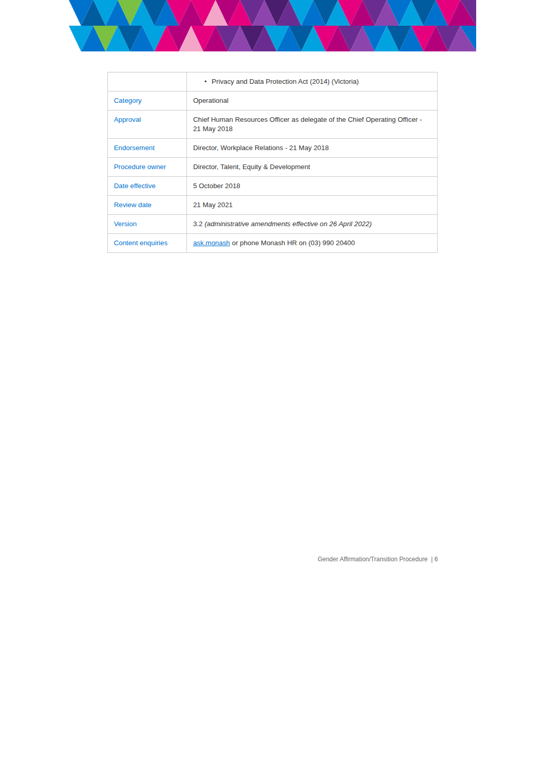| | • Privacy and Data Protection Act (2014) (Victoria) |
| Category | Operational |
| Approval | Chief Human Resources Officer as delegate of the Chief Operating Officer - 21 May 2018 |
| Endorsement | Director, Workplace Relations - 21 May 2018 |
| Procedure owner | Director, Talent, Equity & Development |
| Date effective | 5 October 2018 |
| Review date | 21 May 2021 |
| Version | 3.2 (administrative amendments effective on 26 April 2022) |
| Content enquiries | ask.monash or phone Monash HR on (03) 990 20400 |
Gender Affirmation/Transition Procedure | 6